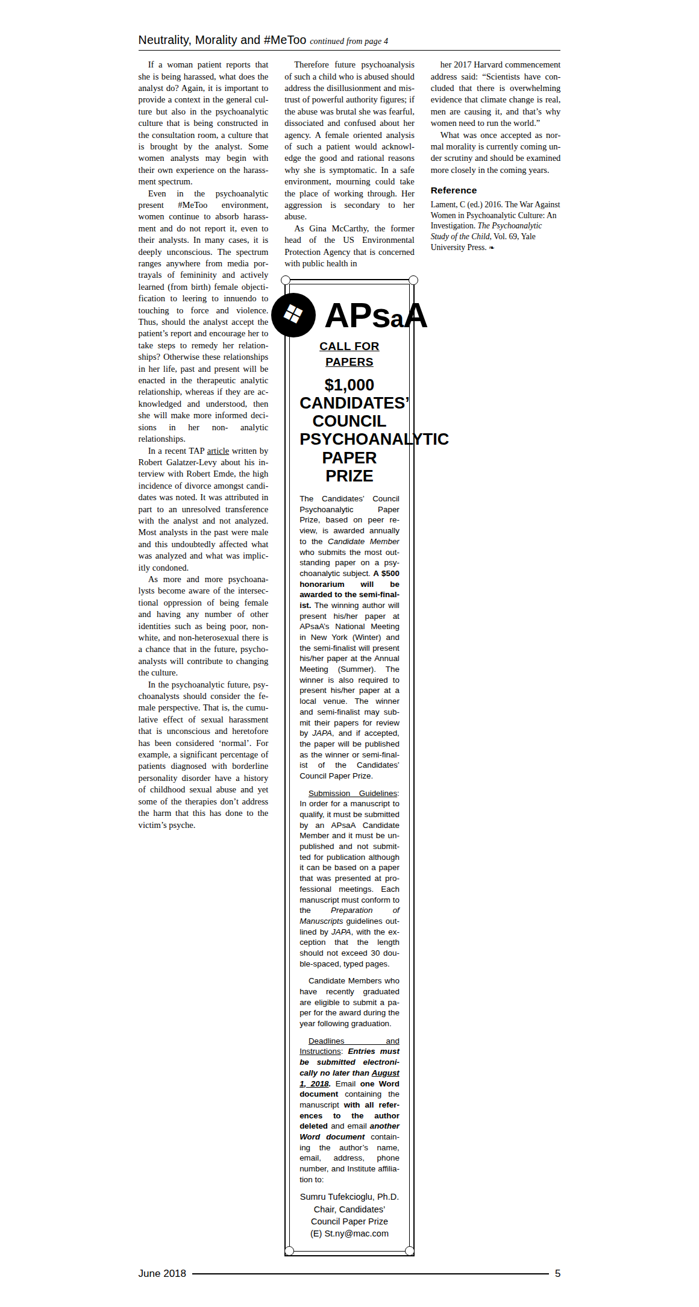Neutrality, Morality and #MeToo continued from page 4
If a woman patient reports that she is being harassed, what does the analyst do? Again, it is important to provide a context in the general culture but also in the psychoanalytic culture that is being constructed in the consultation room, a culture that is brought by the analyst. Some women analysts may begin with their own experience on the harassment spectrum.
Even in the psychoanalytic present #MeToo environment, women continue to absorb harassment and do not report it, even to their analysts. In many cases, it is deeply unconscious. The spectrum ranges anywhere from media portrayals of femininity and actively learned (from birth) female objectification to leering to innuendo to touching to force and violence. Thus, should the analyst accept the patient’s report and encourage her to take steps to remedy her relationships? Otherwise these relationships in her life, past and present will be enacted in the therapeutic analytic relationship, whereas if they are acknowledged and understood, then she will make more informed decisions in her non- analytic relationships.
In a recent TAP article written by Robert Galatzer-Levy about his interview with Robert Emde, the high incidence of divorce amongst candidates was noted. It was attributed in part to an unresolved transference with the analyst and not analyzed. Most analysts in the past were male and this undoubtedly affected what was analyzed and what was implicitly condoned.
As more and more psychoanalysts become aware of the intersectional oppression of being female and having any number of other identities such as being poor, non-white, and non-heterosexual there is a chance that in the future, psychoanalysts will contribute to changing the culture.
In the psychoanalytic future, psychoanalysts should consider the female perspective. That is, the cumulative effect of sexual harassment that is unconscious and heretofore has been considered ‘normal’. For example, a significant percentage of patients diagnosed with borderline personality disorder have a history of childhood sexual abuse and yet some of the therapies don’t address the harm that this has done to the victim’s psyche.
Therefore future psychoanalysis of such a child who is abused should address the disillusionment and mistrust of powerful authority figures; if the abuse was brutal she was fearful, dissociated and confused about her agency. A female oriented analysis of such a patient would acknowledge the good and rational reasons why she is symptomatic. In a safe environment, mourning could take the place of working through. Her aggression is secondary to her abuse.
As Gina McCarthy, the former head of the US Environmental Protection Agency that is concerned with public health in
❖
APsa A
CALL FOR PAPERS
$1,000 CANDIDATES’ COUNCIL
PSYCHOANALYTIC
PAPER PRIZE
The Candidates’ Council Psychoanalytic Paper Prize, based on peer review, is awarded annually to the Candidate Member who submits the most outstanding paper on a psychoanalytic subject. A $500 honorarium will be awarded to the semi-finalist. The winning author will present his/her paper at APsaA’s National Meeting in New York (Winter) and the semi-finalist will present his/her paper at the Annual Meeting (Summer). The winner is also required to present his/her paper at a local venue. The winner and semi-finalist may submit their papers for review by JAPA, and if accepted, the paper will be published as the winner or semi-finalist of the Candidates’ Council Paper Prize.
Submission Guidelines: In order for a manuscript to qualify, it must be submitted by an APsaA Candidate Member and it must be unpublished and not submitted for publication although it can be based on a paper that was presented at professional meetings. Each manuscript must conform to the Preparation of Manuscripts guidelines outlined by JAPA, with the exception that the length should not exceed 30 double-spaced, typed pages.
Candidate Members who have recently graduated are eligible to submit a paper for the award during the year following graduation.
Deadlines and Instructions: Entries must be submitted electronically no later than August 1, 2018. Email one Word document containing the manuscript with all references to the author deleted and email another Word document containing the author’s name, email, address, phone number, and Institute affiliation to:
Sumru Tufekcioglu, Ph.D.
Chair, Candidates’ Council Paper Prize
(E) St.ny@mac.com
her 2017 Harvard commencement address said: “Scientists have concluded that there is overwhelming evidence that climate change is real, men are causing it, and that’s why women need to run the world.”
What was once accepted as normal morality is currently coming under scrutiny and should be examined more closely in the coming years.
Reference
Lament, C (ed.) 2016. The War Against Women in Psychoanalytic Culture: An Investigation. The Psychoanalytic Study of the Child, Vol. 69, Yale University Press. ❧
June 2018
5